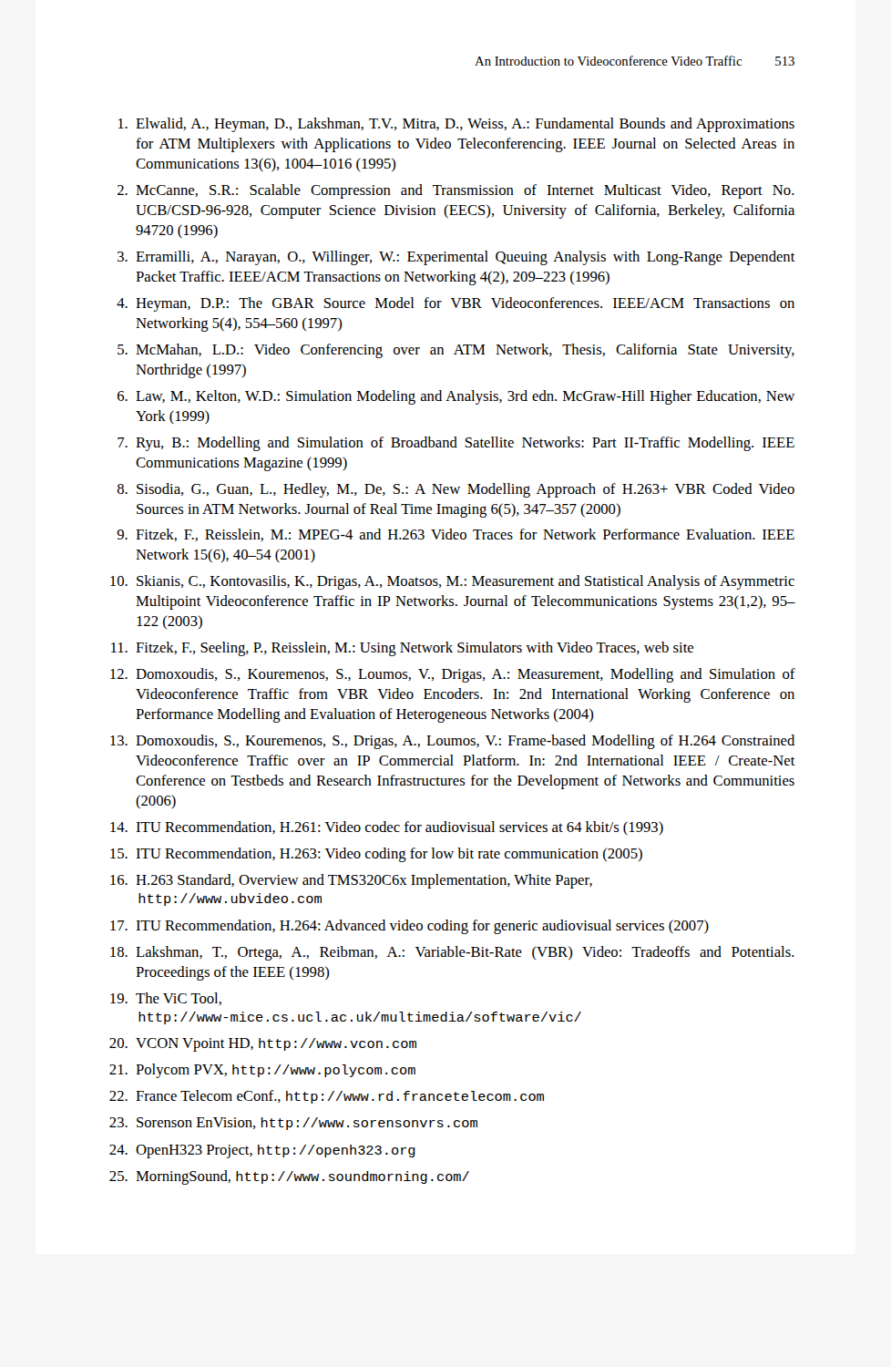An Introduction to Videoconference Video Traffic 513
Elwalid, A., Heyman, D., Lakshman, T.V., Mitra, D., Weiss, A.: Fundamental Bounds and Approximations for ATM Multiplexers with Applications to Video Teleconferencing. IEEE Journal on Selected Areas in Communications 13(6), 1004–1016 (1995)
McCanne, S.R.: Scalable Compression and Transmission of Internet Multicast Video, Report No. UCB/CSD-96-928, Computer Science Division (EECS), University of California, Berkeley, California 94720 (1996)
Erramilli, A., Narayan, O., Willinger, W.: Experimental Queuing Analysis with Long-Range Dependent Packet Traffic. IEEE/ACM Transactions on Networking 4(2), 209–223 (1996)
Heyman, D.P.: The GBAR Source Model for VBR Videoconferences. IEEE/ACM Transactions on Networking 5(4), 554–560 (1997)
McMahan, L.D.: Video Conferencing over an ATM Network, Thesis, California State University, Northridge (1997)
Law, M., Kelton, W.D.: Simulation Modeling and Analysis, 3rd edn. McGraw-Hill Higher Education, New York (1999)
Ryu, B.: Modelling and Simulation of Broadband Satellite Networks: Part II-Traffic Modelling. IEEE Communications Magazine (1999)
Sisodia, G., Guan, L., Hedley, M., De, S.: A New Modelling Approach of H.263+ VBR Coded Video Sources in ATM Networks. Journal of Real Time Imaging 6(5), 347–357 (2000)
Fitzek, F., Reisslein, M.: MPEG-4 and H.263 Video Traces for Network Performance Evaluation. IEEE Network 15(6), 40–54 (2001)
Skianis, C., Kontovasilis, K., Drigas, A., Moatsos, M.: Measurement and Statistical Analysis of Asymmetric Multipoint Videoconference Traffic in IP Networks. Journal of Telecommunications Systems 23(1,2), 95–122 (2003)
Fitzek, F., Seeling, P., Reisslein, M.: Using Network Simulators with Video Traces, web site
Domoxoudis, S., Kouremenos, S., Loumos, V., Drigas, A.: Measurement, Modelling and Simulation of Videoconference Traffic from VBR Video Encoders. In: 2nd International Working Conference on Performance Modelling and Evaluation of Heterogeneous Networks (2004)
Domoxoudis, S., Kouremenos, S., Drigas, A., Loumos, V.: Frame-based Modelling of H.264 Constrained Videoconference Traffic over an IP Commercial Platform. In: 2nd International IEEE / Create-Net Conference on Testbeds and Research Infrastructures for the Development of Networks and Communities (2006)
ITU Recommendation, H.261: Video codec for audiovisual services at 64 kbit/s (1993)
ITU Recommendation, H.263: Video coding for low bit rate communication (2005)
H.263 Standard, Overview and TMS320C6x Implementation, White Paper, http://www.ubvideo.com
ITU Recommendation, H.264: Advanced video coding for generic audiovisual services (2007)
Lakshman, T., Ortega, A., Reibman, A.: Variable-Bit-Rate (VBR) Video: Tradeoffs and Potentials. Proceedings of the IEEE (1998)
The ViC Tool, http://www-mice.cs.ucl.ac.uk/multimedia/software/vic/
VCON Vpoint HD, http://www.vcon.com
Polycom PVX, http://www.polycom.com
France Telecom eConf., http://www.rd.francetelecom.com
Sorenson EnVision, http://www.sorensonvrs.com
OpenH323 Project, http://openh323.org
MorningSound, http://www.soundmorning.com/